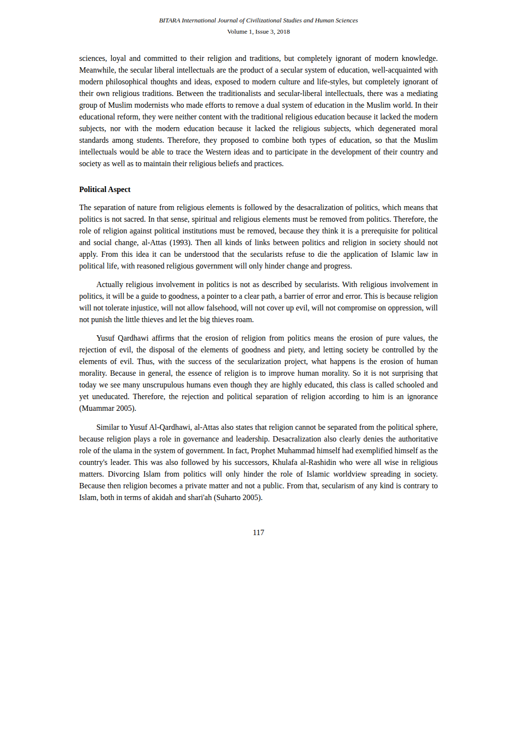BITARA International Journal of Civilizational Studies and Human Sciences Volume 1, Issue 3, 2018
sciences, loyal and committed to their religion and traditions, but completely ignorant of modern knowledge. Meanwhile, the secular liberal intellectuals are the product of a secular system of education, well-acquainted with modern philosophical thoughts and ideas, exposed to modern culture and life-styles, but completely ignorant of their own religious traditions. Between the traditionalists and secular-liberal intellectuals, there was a mediating group of Muslim modernists who made efforts to remove a dual system of education in the Muslim world. In their educational reform, they were neither content with the traditional religious education because it lacked the modern subjects, nor with the modern education because it lacked the religious subjects, which degenerated moral standards among students. Therefore, they proposed to combine both types of education, so that the Muslim intellectuals would be able to trace the Western ideas and to participate in the development of their country and society as well as to maintain their religious beliefs and practices.
Political Aspect
The separation of nature from religious elements is followed by the desacralization of politics, which means that politics is not sacred. In that sense, spiritual and religious elements must be removed from politics. Therefore, the role of religion against political institutions must be removed, because they think it is a prerequisite for political and social change, al-Attas (1993). Then all kinds of links between politics and religion in society should not apply. From this idea it can be understood that the secularists refuse to die the application of Islamic law in political life, with reasoned religious government will only hinder change and progress.
Actually religious involvement in politics is not as described by secularists. With religious involvement in politics, it will be a guide to goodness, a pointer to a clear path, a barrier of error and error. This is because religion will not tolerate injustice, will not allow falsehood, will not cover up evil, will not compromise on oppression, will not punish the little thieves and let the big thieves roam.
Yusuf Qardhawi affirms that the erosion of religion from politics means the erosion of pure values, the rejection of evil, the disposal of the elements of goodness and piety, and letting society be controlled by the elements of evil. Thus, with the success of the secularization project, what happens is the erosion of human morality. Because in general, the essence of religion is to improve human morality. So it is not surprising that today we see many unscrupulous humans even though they are highly educated, this class is called schooled and yet uneducated. Therefore, the rejection and political separation of religion according to him is an ignorance (Muammar 2005).
Similar to Yusuf Al-Qardhawi, al-Attas also states that religion cannot be separated from the political sphere, because religion plays a role in governance and leadership. Desacralization also clearly denies the authoritative role of the ulama in the system of government. In fact, Prophet Muhammad himself had exemplified himself as the country's leader. This was also followed by his successors, Khulafa al-Rashidin who were all wise in religious matters. Divorcing Islam from politics will only hinder the role of Islamic worldview spreading in society. Because then religion becomes a private matter and not a public. From that, secularism of any kind is contrary to Islam, both in terms of akidah and shari'ah (Suharto 2005).
117